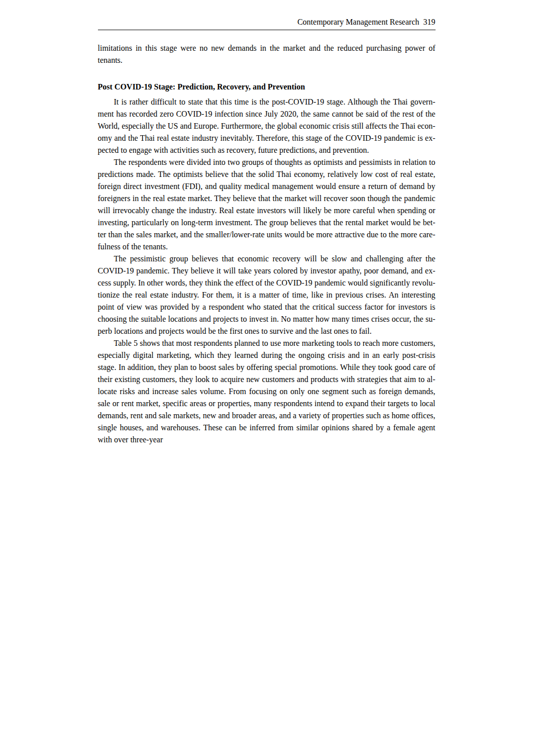Contemporary Management Research 319
limitations in this stage were no new demands in the market and the reduced purchasing power of tenants.
Post COVID-19 Stage: Prediction, Recovery, and Prevention
It is rather difficult to state that this time is the post-COVID-19 stage. Although the Thai government has recorded zero COVID-19 infection since July 2020, the same cannot be said of the rest of the World, especially the US and Europe. Furthermore, the global economic crisis still affects the Thai economy and the Thai real estate industry inevitably. Therefore, this stage of the COVID-19 pandemic is expected to engage with activities such as recovery, future predictions, and prevention.
The respondents were divided into two groups of thoughts as optimists and pessimists in relation to predictions made. The optimists believe that the solid Thai economy, relatively low cost of real estate, foreign direct investment (FDI), and quality medical management would ensure a return of demand by foreigners in the real estate market. They believe that the market will recover soon though the pandemic will irrevocably change the industry. Real estate investors will likely be more careful when spending or investing, particularly on long-term investment. The group believes that the rental market would be better than the sales market, and the smaller/lower-rate units would be more attractive due to the more carefulness of the tenants.
The pessimistic group believes that economic recovery will be slow and challenging after the COVID-19 pandemic. They believe it will take years colored by investor apathy, poor demand, and excess supply. In other words, they think the effect of the COVID-19 pandemic would significantly revolutionize the real estate industry. For them, it is a matter of time, like in previous crises. An interesting point of view was provided by a respondent who stated that the critical success factor for investors is choosing the suitable locations and projects to invest in. No matter how many times crises occur, the superb locations and projects would be the first ones to survive and the last ones to fail.
Table 5 shows that most respondents planned to use more marketing tools to reach more customers, especially digital marketing, which they learned during the ongoing crisis and in an early post-crisis stage. In addition, they plan to boost sales by offering special promotions. While they took good care of their existing customers, they look to acquire new customers and products with strategies that aim to allocate risks and increase sales volume. From focusing on only one segment such as foreign demands, sale or rent market, specific areas or properties, many respondents intend to expand their targets to local demands, rent and sale markets, new and broader areas, and a variety of properties such as home offices, single houses, and warehouses. These can be inferred from similar opinions shared by a female agent with over three-year